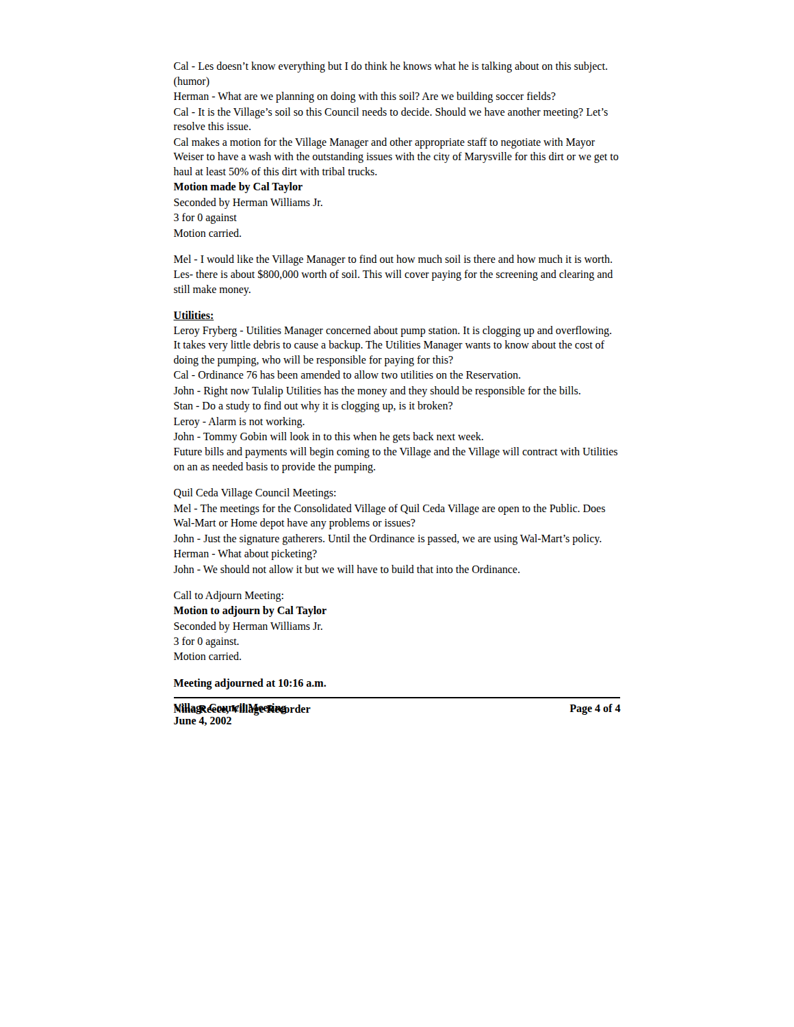Cal - Les doesn’t know everything but I do think he knows what he is talking about on this subject. (humor)
Herman - What are we planning on doing with this soil? Are we building soccer fields?
Cal - It is the Village’s soil so this Council needs to decide. Should we have another meeting? Let’s resolve this issue.
Cal makes a motion for the Village Manager and other appropriate staff to negotiate with Mayor Weiser to have a wash with the outstanding issues with the city of Marysville for this dirt or we get to haul at least 50% of this dirt with tribal trucks.
Motion made by Cal Taylor
Seconded by Herman Williams Jr.
3 for 0 against
Motion carried.
Mel - I would like the Village Manager to find out how much soil is there and how much it is worth.
Les- there is about $800,000 worth of soil. This will cover paying for the screening and clearing and still make money.
Utilities:
Leroy Fryberg - Utilities Manager concerned about pump station. It is clogging up and overflowing. It takes very little debris to cause a backup. The Utilities Manager wants to know about the cost of doing the pumping, who will be responsible for paying for this?
Cal - Ordinance 76 has been amended to allow two utilities on the Reservation.
John - Right now Tulalip Utilities has the money and they should be responsible for the bills.
Stan - Do a study to find out why it is clogging up, is it broken?
Leroy - Alarm is not working.
John - Tommy Gobin will look in to this when he gets back next week.
Future bills and payments will begin coming to the Village and the Village will contract with Utilities on an as needed basis to provide the pumping.
Quil Ceda Village Council Meetings:
Mel - The meetings for the Consolidated Village of Quil Ceda Village are open to the Public. Does Wal-Mart or Home depot have any problems or issues?
John - Just the signature gatherers. Until the Ordinance is passed, we are using Wal-Mart’s policy.
Herman - What about picketing?
John - We should not allow it but we will have to build that into the Ordinance.
Call to Adjourn Meeting:
Motion to adjourn by Cal Taylor
Seconded by Herman Williams Jr.
3 for 0 against.
Motion carried.
Meeting adjourned at 10:16 a.m.
Nina Reece, Village Recorder
Village Council Meeting
June 4, 2002
Page 4 of 4